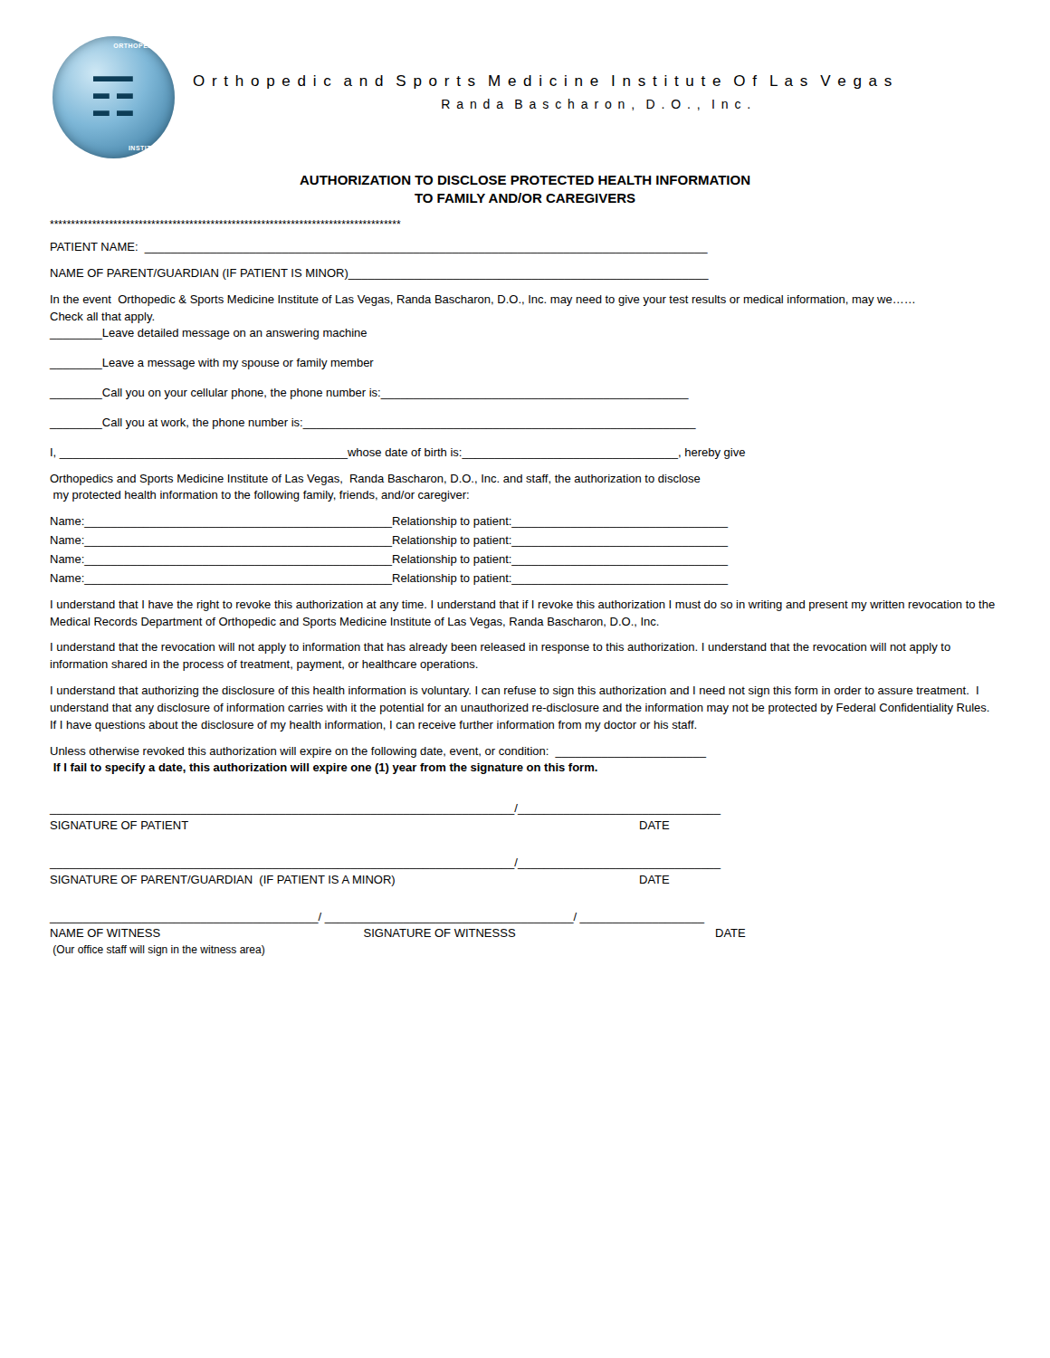ORTHOPEDIC & SPORTS MEDICINE INSTITUTE OF LAS VEGAS
☶
O r t h o p e d i c a n d S p o r t s M e d i c i n e I n s t i t u t e O f L a s V e g a s
R a n d a B a s c h a r o n , D . O . , I n c .
AUTHORIZATION TO DISCLOSE PROTECTED HEALTH INFORMATION
TO FAMILY AND/OR CAREGIVERS
***********************************************************************************
PATIENT NAME: ______________________________________________________________________________________
NAME OF PARENT/GUARDIAN (IF PATIENT IS MINOR)_______________________________________________________
In the event Orthopedic & Sports Medicine Institute of Las Vegas, Randa Bascharon, D.O., Inc. may need to give your test results or medical information, may we……
Check all that apply.
________Leave detailed message on an answering machine
________Leave a message with my spouse or family member
________Call you on your cellular phone, the phone number is:_______________________________________________
________Call you at work, the phone number is:____________________________________________________________
I, ____________________________________________whose date of birth is:_________________________________, hereby give
Orthopedics and Sports Medicine Institute of Las Vegas, Randa Bascharon, D.O., Inc. and staff, the authorization to disclose
my protected health information to the following family, friends, and/or caregiver:
Name:_______________________________________________Relationship to patient:_________________________________
Name:_______________________________________________Relationship to patient:_________________________________
Name:_______________________________________________Relationship to patient:_________________________________
Name:_______________________________________________Relationship to patient:_________________________________
I understand that I have the right to revoke this authorization at any time. I understand that if I revoke this authorization I must do so in writing and present my written revocation to the Medical Records Department of Orthopedic and Sports Medicine Institute of Las Vegas, Randa Bascharon, D.O., Inc.
I understand that the revocation will not apply to information that has already been released in response to this authorization. I understand that the revocation will not apply to information shared in the process of treatment, payment, or healthcare operations.
I understand that authorizing the disclosure of this health information is voluntary. I can refuse to sign this authorization and I need not sign this form in order to assure treatment. I understand that any disclosure of information carries with it the potential for an unauthorized re-disclosure and the information may not be protected by Federal Confidentiality Rules. If I have questions about the disclosure of my health information, I can receive further information from my doctor or his staff.
Unless otherwise revoked this authorization will expire on the following date, event, or condition: _______________________
If I fail to specify a date, this authorization will expire one (1) year from the signature on this form.
_______________________________________________________________________/_______________________________
SIGNATURE OF PATIENT
DATE
_______________________________________________________________________/_______________________________
SIGNATURE OF PARENT/GUARDIAN (IF PATIENT IS A MINOR)
DATE
_________________________________________/ ______________________________________/ ___________________
NAME OF WITNESS
SIGNATURE OF WITNESSS
DATE
(Our office staff will sign in the witness area)